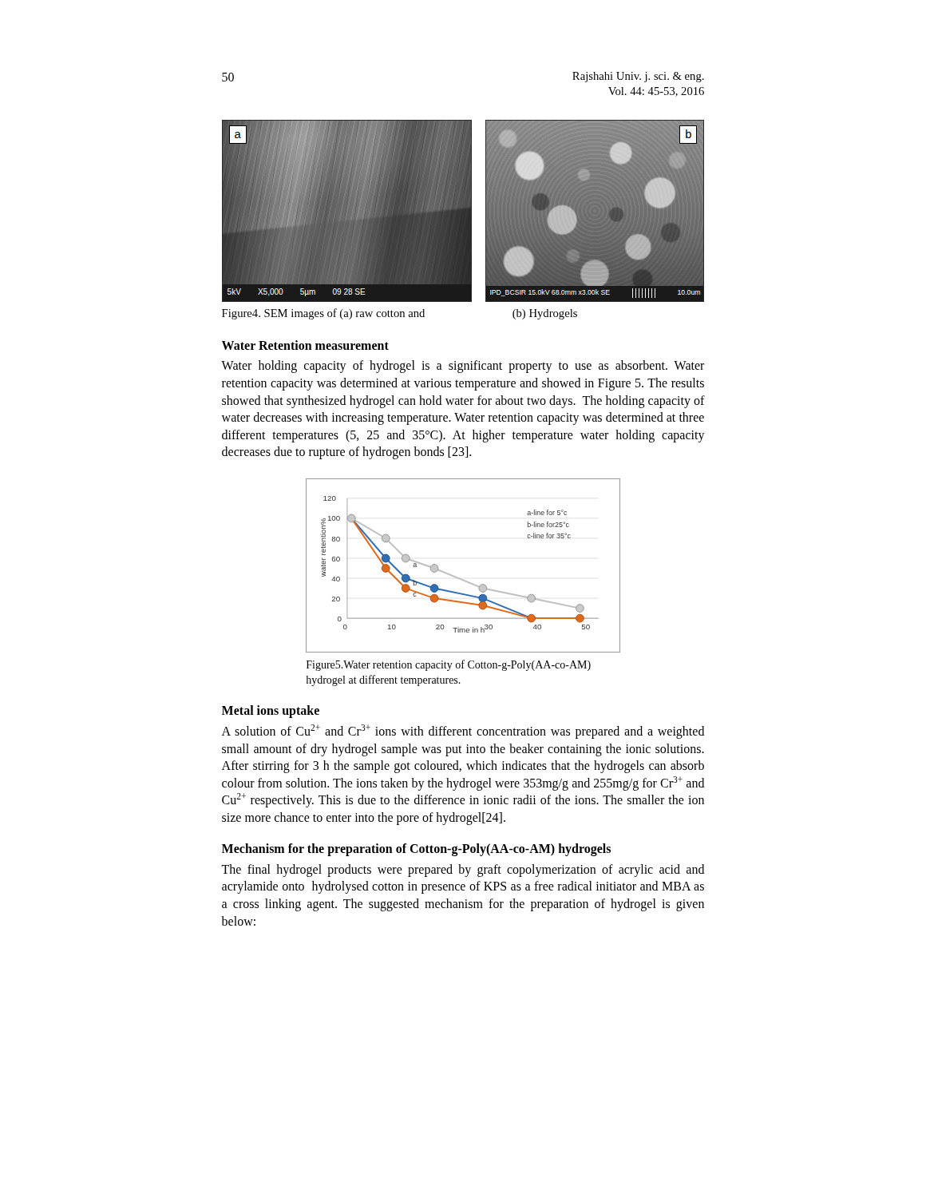50
Rajshahi Univ. j. sci. & eng.
Vol. 44: 45-53, 2016
a
5kV X5,000 5µm 09 28 SE
b
IPD_BCSIR 15.0kV 68.0mm x3.00k SE 10.0um
Figure4. SEM images of (a) raw cotton and (b) Hydrogels
Water Retention measurement
Water holding capacity of hydrogel is a significant property to use as absorbent. Water retention capacity was determined at various temperature and showed in Figure 5. The results showed that synthesized hydrogel can hold water for about two days. The holding capacity of water decreases with increasing temperature. Water retention capacity was determined at three different temperatures (5, 25 and 35°C). At higher temperature water holding capacity decreases due to rupture of hydrogen bonds [23].
120 100 80 60 40 20 0 0 10 20 30 40 50 Time in h water retention% a-line for 5°c b-line for25°c c-line for 35°c a b c
Figure5.Water retention capacity of Cotton-g-Poly(AA-co-AM) hydrogel at different temperatures.
Metal ions uptake
A solution of Cu2+ and Cr3+ ions with different concentration was prepared and a weighted small amount of dry hydrogel sample was put into the beaker containing the ionic solutions. After stirring for 3 h the sample got coloured, which indicates that the hydrogels can absorb colour from solution. The ions taken by the hydrogel were 353mg/g and 255mg/g for Cr3+ and Cu2+ respectively. This is due to the difference in ionic radii of the ions. The smaller the ion size more chance to enter into the pore of hydrogel[24].
Mechanism for the preparation of Cotton-g-Poly(AA-co-AM) hydrogels
The final hydrogel products were prepared by graft copolymerization of acrylic acid and acrylamide onto hydrolysed cotton in presence of KPS as a free radical initiator and MBA as a cross linking agent. The suggested mechanism for the preparation of hydrogel is given below: